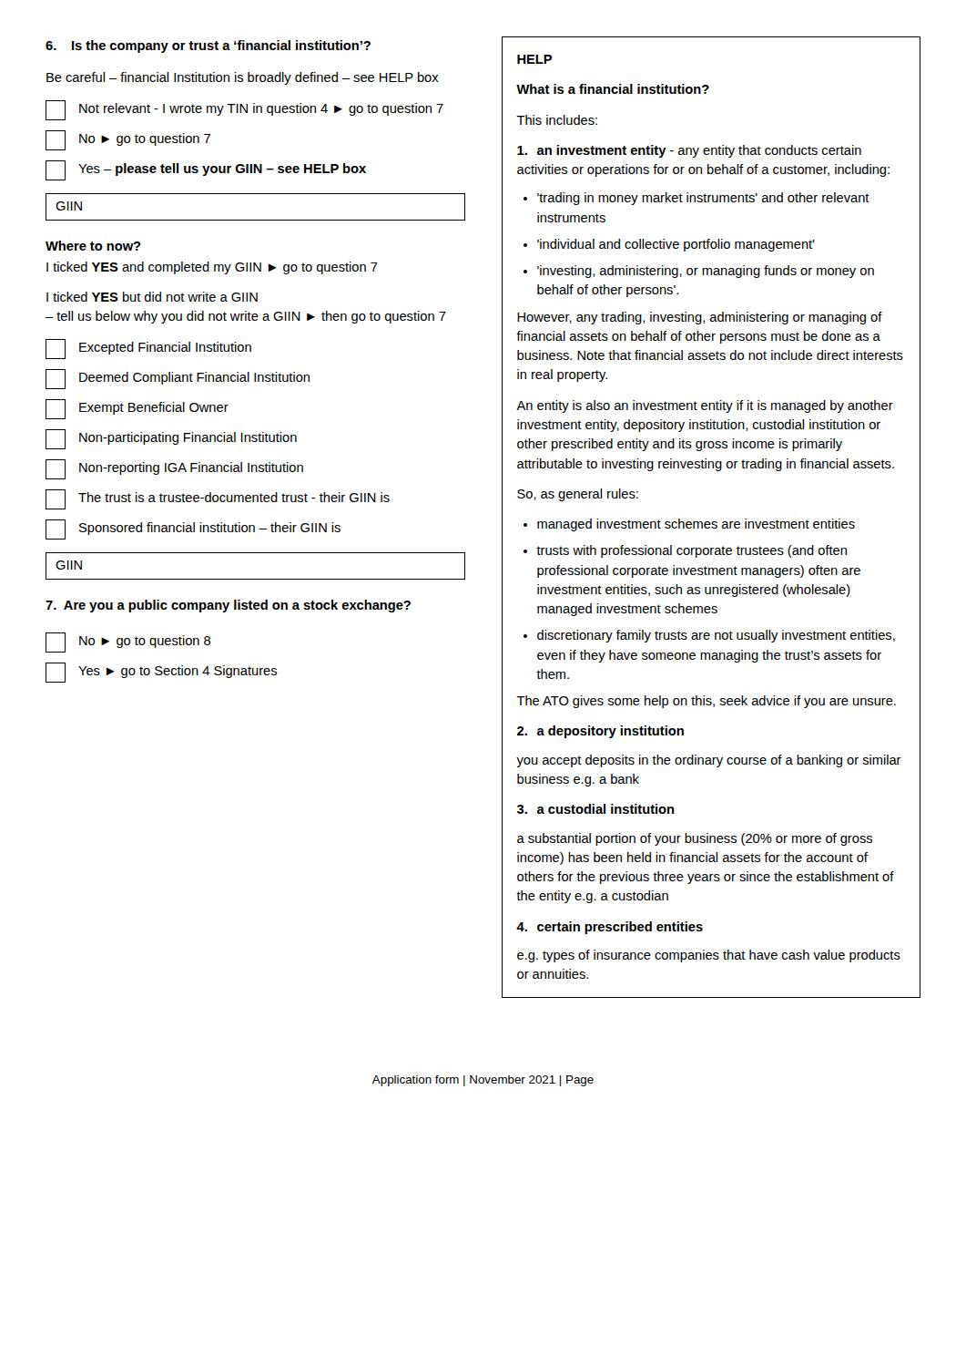6. Is the company or trust a ‘financial institution’?
Be careful – financial Institution is broadly defined – see HELP box
Not relevant - I wrote my TIN in question 4 ► go to question 7
No ► go to question 7
Yes – please tell us your GIIN – see HELP box
GIIN
Where to now?
I ticked YES and completed my GIIN ► go to question 7
I ticked YES but did not write a GIIN
– tell us below why you did not write a GIIN ► then go to question 7
Excepted Financial Institution
Deemed Compliant Financial Institution
Exempt Beneficial Owner
Non-participating Financial Institution
Non-reporting IGA Financial Institution
The trust is a trustee-documented trust - their GIIN is
Sponsored financial institution – their GIIN is
GIIN
7. Are you a public company listed on a stock exchange?
No ► go to question 8
Yes ► go to Section 4 Signatures
HELP
What is a financial institution?
This includes:
1. an investment entity - any entity that conducts certain activities or operations for or on behalf of a customer, including:
'trading in money market instruments' and other relevant instruments
'individual and collective portfolio management'
'investing, administering, or managing funds or money on behalf of other persons'.
However, any trading, investing, administering or managing of financial assets on behalf of other persons must be done as a business. Note that financial assets do not include direct interests in real property.
An entity is also an investment entity if it is managed by another investment entity, depository institution, custodial institution or other prescribed entity and its gross income is primarily attributable to investing reinvesting or trading in financial assets.
So, as general rules:
managed investment schemes are investment entities
trusts with professional corporate trustees (and often professional corporate investment managers) often are investment entities, such as unregistered (wholesale) managed investment schemes
discretionary family trusts are not usually investment entities, even if they have someone managing the trust’s assets for them.
The ATO gives some help on this, seek advice if you are unsure.
2. a depository institution
you accept deposits in the ordinary course of a banking or similar business e.g. a bank
3. a custodial institution
a substantial portion of your business (20% or more of gross income) has been held in financial assets for the account of others for the previous three years or since the establishment of the entity e.g. a custodian
4. certain prescribed entities
e.g. types of insurance companies that have cash value products or annuities.
Application form | November 2021 | Page